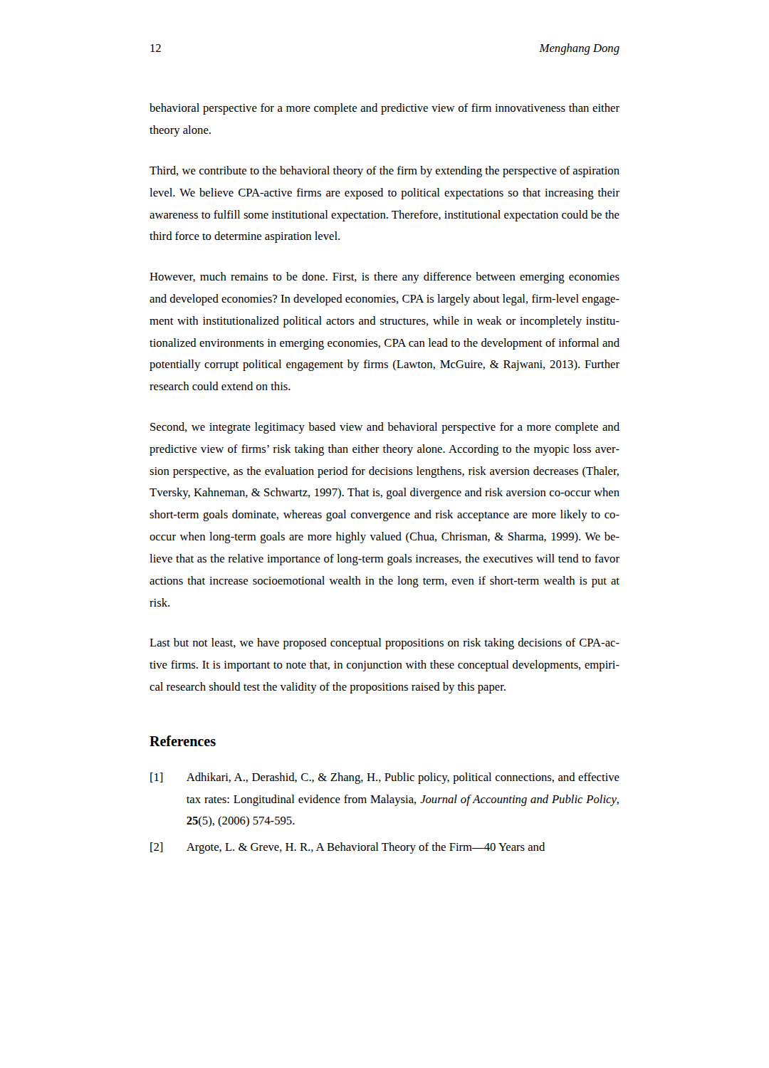12 Menghang Dong
behavioral perspective for a more complete and predictive view of firm innovativeness than either theory alone.
Third, we contribute to the behavioral theory of the firm by extending the perspective of aspiration level. We believe CPA-active firms are exposed to political expectations so that increasing their awareness to fulfill some institutional expectation. Therefore, institutional expectation could be the third force to determine aspiration level.
However, much remains to be done. First, is there any difference between emerging economies and developed economies? In developed economies, CPA is largely about legal, firm-level engagement with institutionalized political actors and structures, while in weak or incompletely institutionalized environments in emerging economies, CPA can lead to the development of informal and potentially corrupt political engagement by firms (Lawton, McGuire, & Rajwani, 2013). Further research could extend on this.
Second, we integrate legitimacy based view and behavioral perspective for a more complete and predictive view of firms’ risk taking than either theory alone. According to the myopic loss aversion perspective, as the evaluation period for decisions lengthens, risk aversion decreases (Thaler, Tversky, Kahneman, & Schwartz, 1997). That is, goal divergence and risk aversion co-occur when short-term goals dominate, whereas goal convergence and risk acceptance are more likely to co-occur when long-term goals are more highly valued (Chua, Chrisman, & Sharma, 1999). We believe that as the relative importance of long-term goals increases, the executives will tend to favor actions that increase socioemotional wealth in the long term, even if short-term wealth is put at risk.
Last but not least, we have proposed conceptual propositions on risk taking decisions of CPA-active firms. It is important to note that, in conjunction with these conceptual developments, empirical research should test the validity of the propositions raised by this paper.
References
[1] Adhikari, A., Derashid, C., & Zhang, H., Public policy, political connections, and effective tax rates: Longitudinal evidence from Malaysia, Journal of Accounting and Public Policy, 25(5), (2006) 574-595.
[2] Argote, L. & Greve, H. R., A Behavioral Theory of the Firm—40 Years and